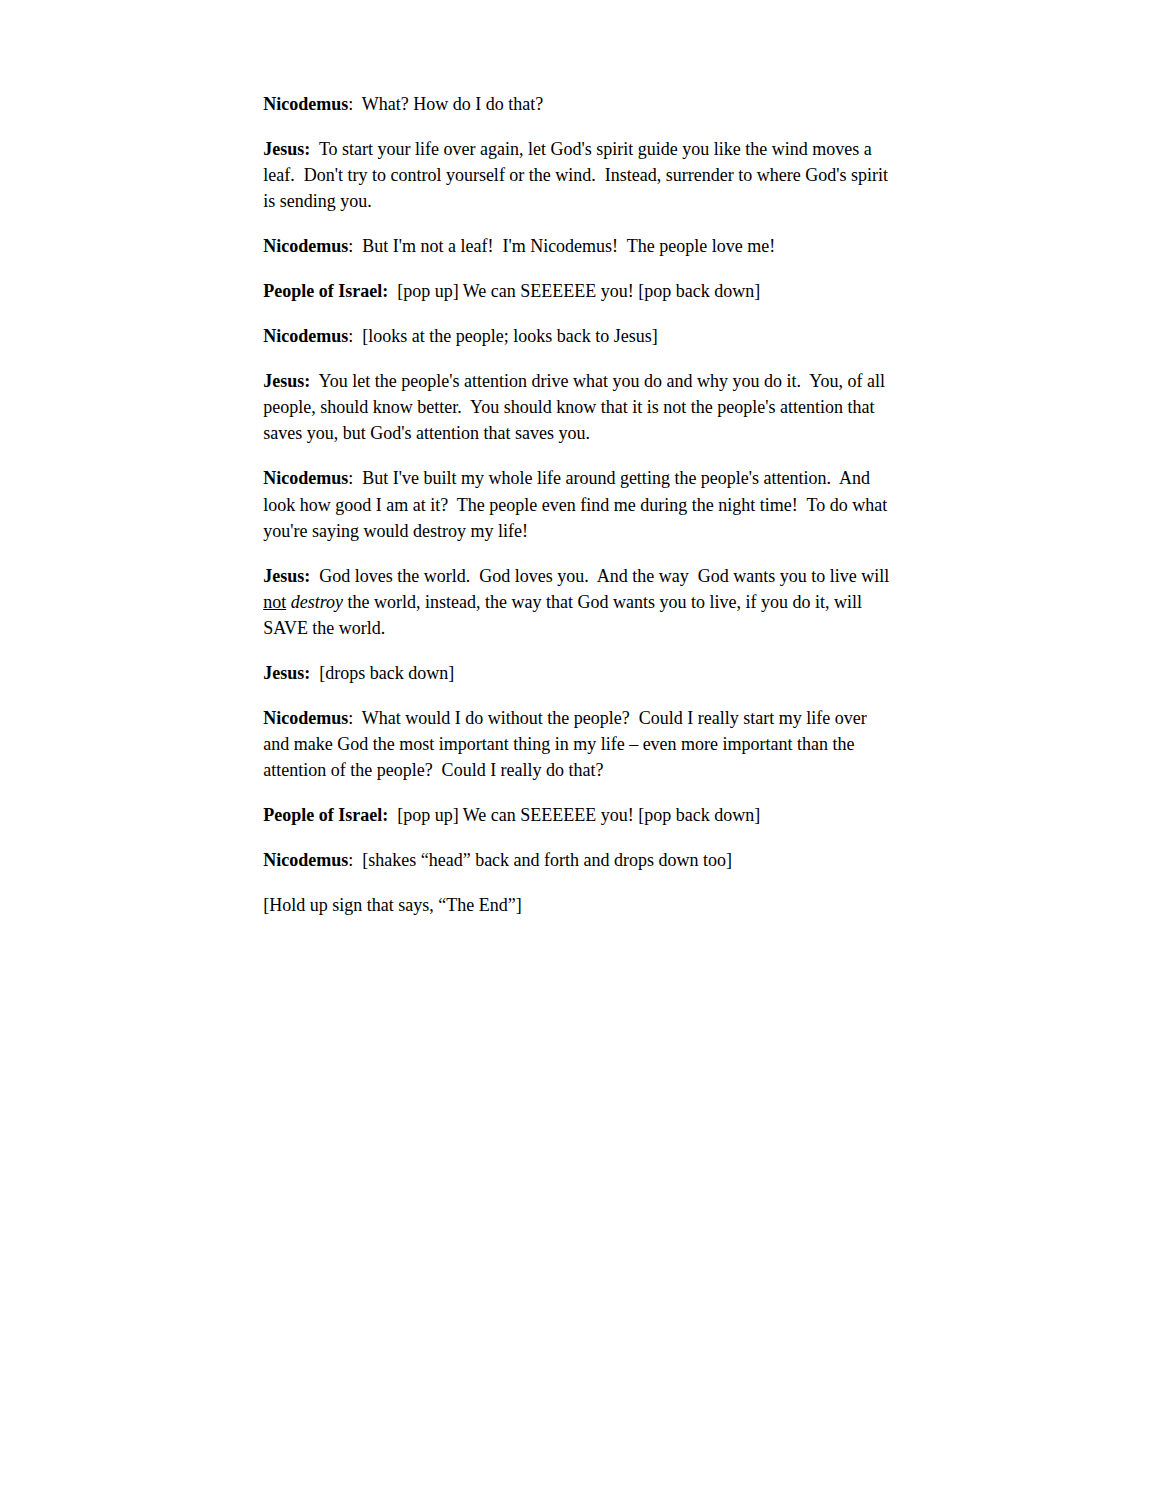Nicodemus: What? How do I do that?
Jesus: To start your life over again, let God's spirit guide you like the wind moves a leaf. Don't try to control yourself or the wind. Instead, surrender to where God's spirit is sending you.
Nicodemus: But I'm not a leaf! I'm Nicodemus! The people love me!
People of Israel: [pop up] We can SEEEEEE you! [pop back down]
Nicodemus: [looks at the people; looks back to Jesus]
Jesus: You let the people's attention drive what you do and why you do it. You, of all people, should know better. You should know that it is not the people's attention that saves you, but God's attention that saves you.
Nicodemus: But I've built my whole life around getting the people's attention. And look how good I am at it? The people even find me during the night time! To do what you're saying would destroy my life!
Jesus: God loves the world. God loves you. And the way God wants you to live will not destroy the world, instead, the way that God wants you to live, if you do it, will SAVE the world.
Jesus: [drops back down]
Nicodemus: What would I do without the people? Could I really start my life over and make God the most important thing in my life – even more important than the attention of the people? Could I really do that?
People of Israel: [pop up] We can SEEEEEE you! [pop back down]
Nicodemus: [shakes “head” back and forth and drops down too]
[Hold up sign that says, “The End”]